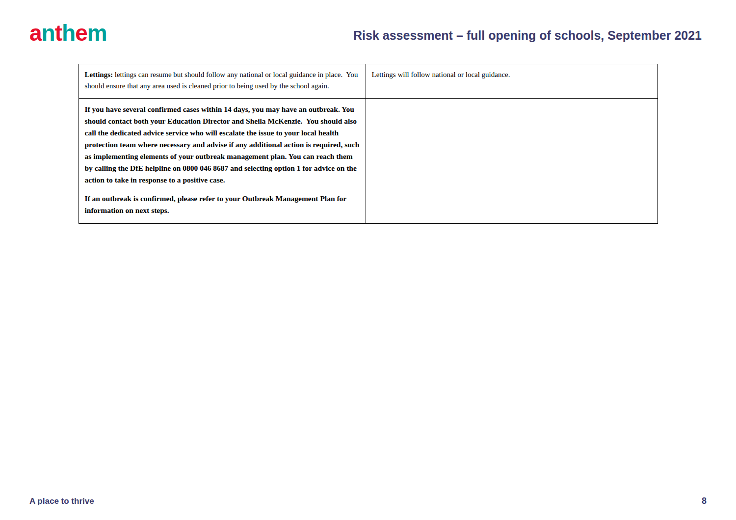anthem
Risk assessment – full opening of schools, September 2021
| Lettings: lettings can resume but should follow any national or local guidance in place. You should ensure that any area used is cleaned prior to being used by the school again. | Lettings will follow national or local guidance. |
| If you have several confirmed cases within 14 days, you may have an outbreak. You should contact both your Education Director and Sheila McKenzie. You should also call the dedicated advice service who will escalate the issue to your local health protection team where necessary and advise if any additional action is required, such as implementing elements of your outbreak management plan. You can reach them by calling the DfE helpline on 0800 046 8687 and selecting option 1 for advice on the action to take in response to a positive case. If an outbreak is confirmed, please refer to your Outbreak Management Plan for information on next steps. | |
A place to thrive
8